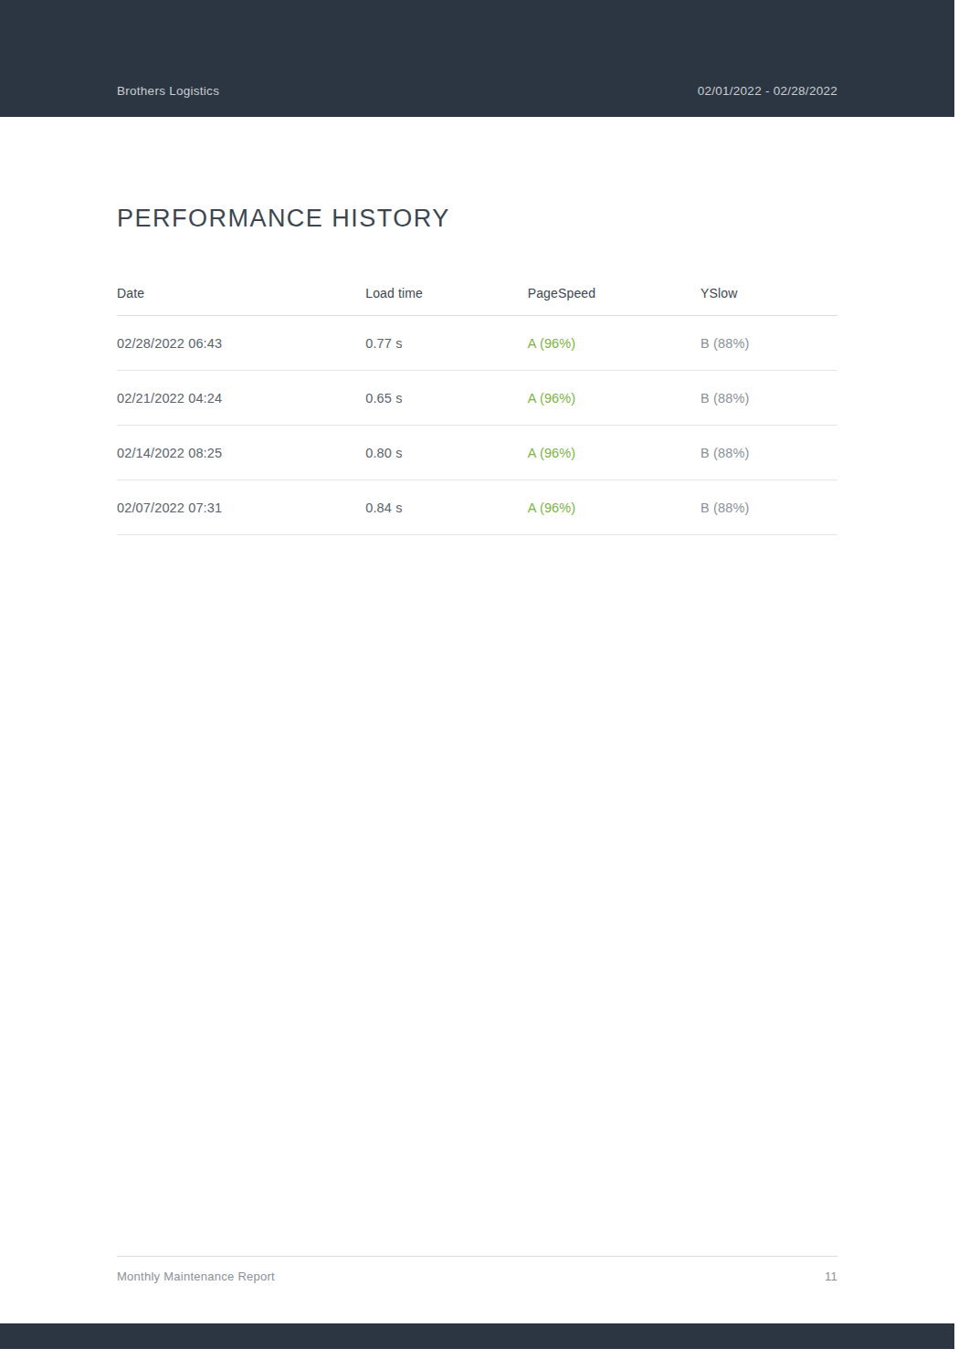Brothers Logistics 02/01/2022 - 02/28/2022
PERFORMANCE HISTORY
| Date | Load time | PageSpeed | YSlow |
| --- | --- | --- | --- |
| 02/28/2022 06:43 | 0.77 s | A (96%) | B (88%) |
| 02/21/2022 04:24 | 0.65 s | A (96%) | B (88%) |
| 02/14/2022 08:25 | 0.80 s | A (96%) | B (88%) |
| 02/07/2022 07:31 | 0.84 s | A (96%) | B (88%) |
Monthly Maintenance Report 11